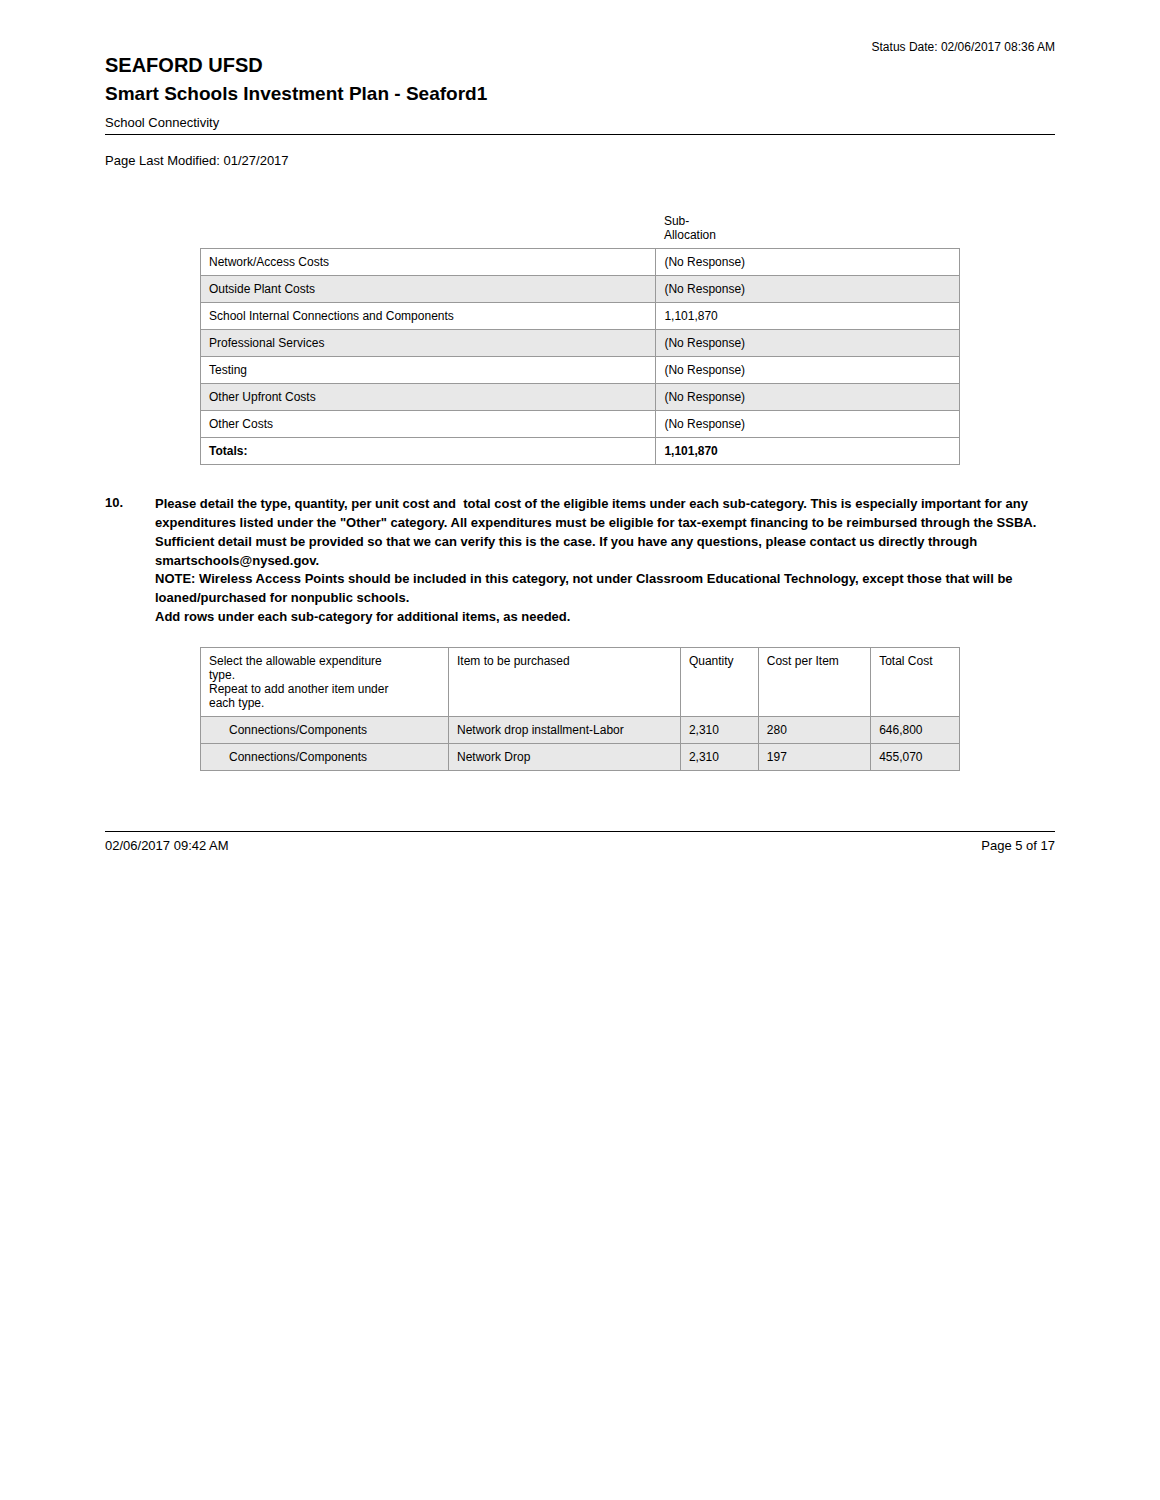Status Date: 02/06/2017 08:36 AM
SEAFORD UFSD
Smart Schools Investment Plan - Seaford1
School Connectivity
Page Last Modified: 01/27/2017
| | Sub- Allocation |
| Network/Access Costs | (No Response) |
| Outside Plant Costs | (No Response) |
| School Internal Connections and Components | 1,101,870 |
| Professional Services | (No Response) |
| Testing | (No Response) |
| Other Upfront Costs | (No Response) |
| Other Costs | (No Response) |
| Totals: | 1,101,870 |
10.
Please detail the type, quantity, per unit cost and total cost of the eligible items under each sub-category. This is especially important for any expenditures listed under the "Other" category. All expenditures must be eligible for tax-exempt financing to be reimbursed through the SSBA. Sufficient detail must be provided so that we can verify this is the case. If you have any questions, please contact us directly through smartschools@nysed.gov.
NOTE: Wireless Access Points should be included in this category, not under Classroom Educational Technology, except those that will be loaned/purchased for nonpublic schools.
Add rows under each sub-category for additional items, as needed.
| Select the allowable expenditure type. Repeat to add another item under each type. | Item to be purchased | Quantity | Cost per Item | Total Cost |
| Connections/Components | Network drop installment-Labor | 2,310 | 280 | 646,800 |
| Connections/Components | Network Drop | 2,310 | 197 | 455,070 |
02/06/2017 09:42 AM
Page 5 of 17